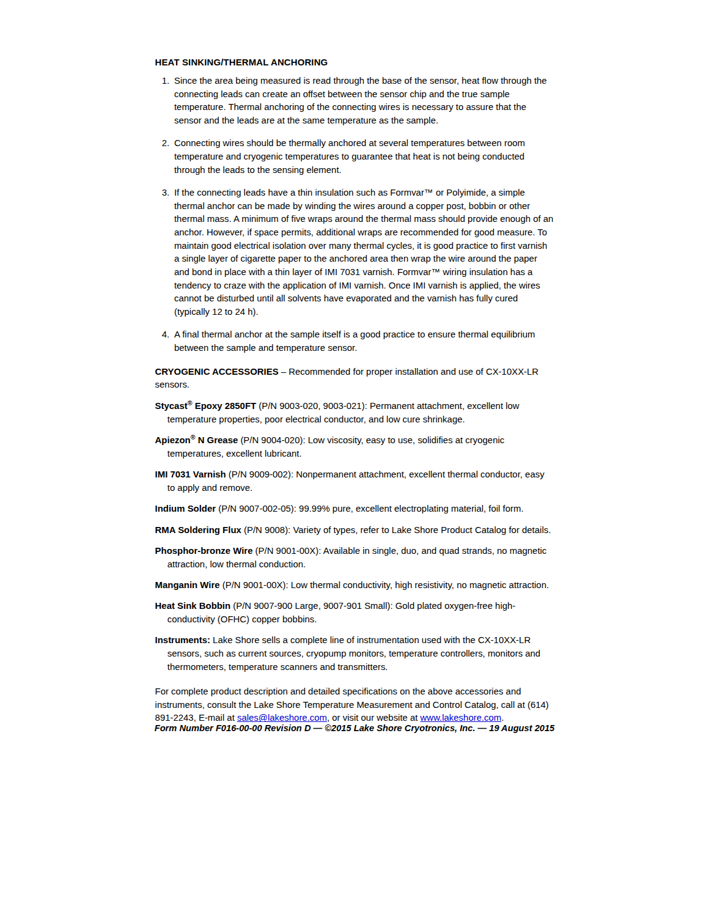HEAT SINKING/THERMAL ANCHORING
Since the area being measured is read through the base of the sensor, heat flow through the connecting leads can create an offset between the sensor chip and the true sample temperature. Thermal anchoring of the connecting wires is necessary to assure that the sensor and the leads are at the same temperature as the sample.
Connecting wires should be thermally anchored at several temperatures between room temperature and cryogenic temperatures to guarantee that heat is not being conducted through the leads to the sensing element.
If the connecting leads have a thin insulation such as Formvar™ or Polyimide, a simple thermal anchor can be made by winding the wires around a copper post, bobbin or other thermal mass. A minimum of five wraps around the thermal mass should provide enough of an anchor. However, if space permits, additional wraps are recommended for good measure. To maintain good electrical isolation over many thermal cycles, it is good practice to first varnish a single layer of cigarette paper to the anchored area then wrap the wire around the paper and bond in place with a thin layer of IMI 7031 varnish. Formvar™ wiring insulation has a tendency to craze with the application of IMI varnish. Once IMI varnish is applied, the wires cannot be disturbed until all solvents have evaporated and the varnish has fully cured (typically 12 to 24 h).
A final thermal anchor at the sample itself is a good practice to ensure thermal equilibrium between the sample and temperature sensor.
CRYOGENIC ACCESSORIES – Recommended for proper installation and use of CX-10XX-LR sensors.
Stycast® Epoxy 2850FT (P/N 9003-020, 9003-021): Permanent attachment, excellent low temperature properties, poor electrical conductor, and low cure shrinkage.
Apiezon® N Grease (P/N 9004-020): Low viscosity, easy to use, solidifies at cryogenic temperatures, excellent lubricant.
IMI 7031 Varnish (P/N 9009-002): Nonpermanent attachment, excellent thermal conductor, easy to apply and remove.
Indium Solder (P/N 9007-002-05): 99.99% pure, excellent electroplating material, foil form.
RMA Soldering Flux (P/N 9008): Variety of types, refer to Lake Shore Product Catalog for details.
Phosphor-bronze Wire (P/N 9001-00X): Available in single, duo, and quad strands, no magnetic attraction, low thermal conduction.
Manganin Wire (P/N 9001-00X): Low thermal conductivity, high resistivity, no magnetic attraction.
Heat Sink Bobbin (P/N 9007-900 Large, 9007-901 Small): Gold plated oxygen-free high-conductivity (OFHC) copper bobbins.
Instruments: Lake Shore sells a complete line of instrumentation used with the CX-10XX-LR sensors, such as current sources, cryopump monitors, temperature controllers, monitors and thermometers, temperature scanners and transmitters.
For complete product description and detailed specifications on the above accessories and instruments, consult the Lake Shore Temperature Measurement and Control Catalog, call at (614) 891-2243, E-mail at sales@lakeshore.com, or visit our website at www.lakeshore.com.
Form Number F016-00-00 Revision D — ©2015 Lake Shore Cryotronics, Inc. — 19 August 2015